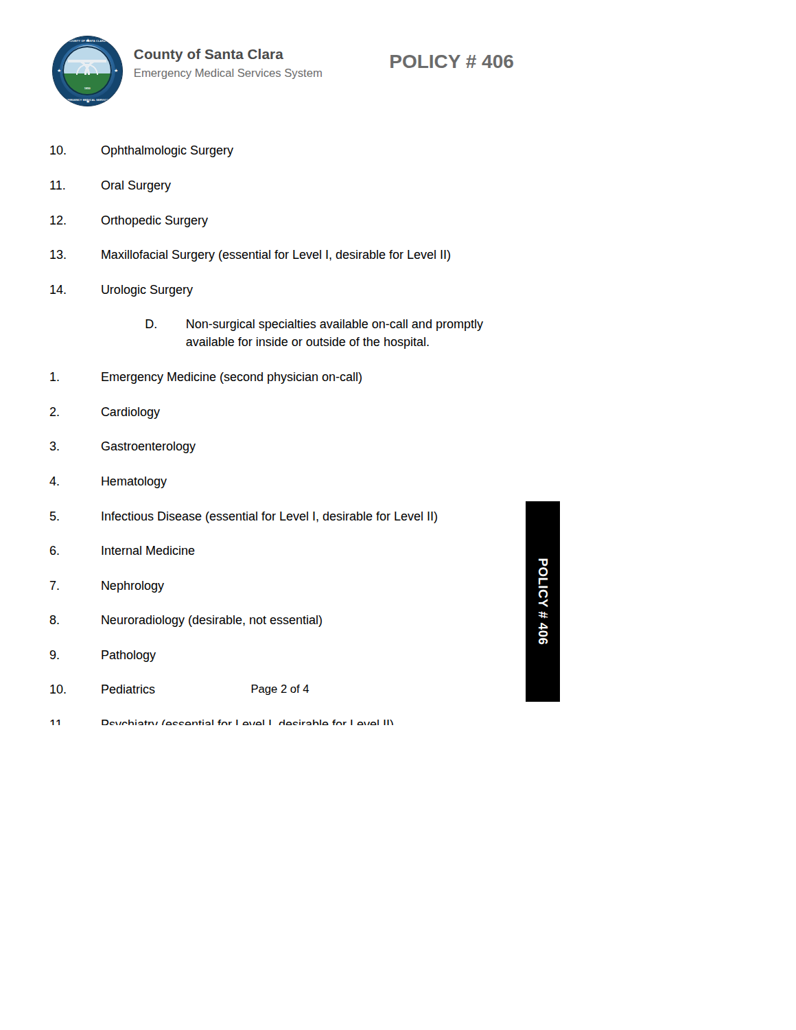COUNTY OF SANTA CLARA
1850
EMERGENCY MEDICAL SERVICES
★
★
★
★
County of Santa Clara
Emergency Medical Services System
POLICY # 406
10. Ophthalmologic Surgery
11. Oral Surgery
12. Orthopedic Surgery
13. Maxillofacial Surgery (essential for Level I, desirable for Level II)
14. Urologic Surgery
D. Non-surgical specialties available on-call and promptly available for inside or outside of the hospital.
1. Emergency Medicine (second physician on-call)
2. Cardiology
3. Gastroenterology
4. Hematology
5. Infectious Disease (essential for Level I, desirable for Level II)
6. Internal Medicine
7. Nephrology
8. Neuroradiology (desirable, not essential)
9. Pathology
10. Pediatrics
11. Psychiatry (essential for Level I, desirable for Level II)
12. Pulmonary Medicine
13. Radiology
III. Support Services
The following support services are required for both Level I and Level II designated trauma centers, in-hospital, twenty-four (24) hours per day, unless otherwise noted:
A. Trauma Resuscitation Nurse.
B. Intensive Care Unit:
Page 2 of 4
POLICY # 406